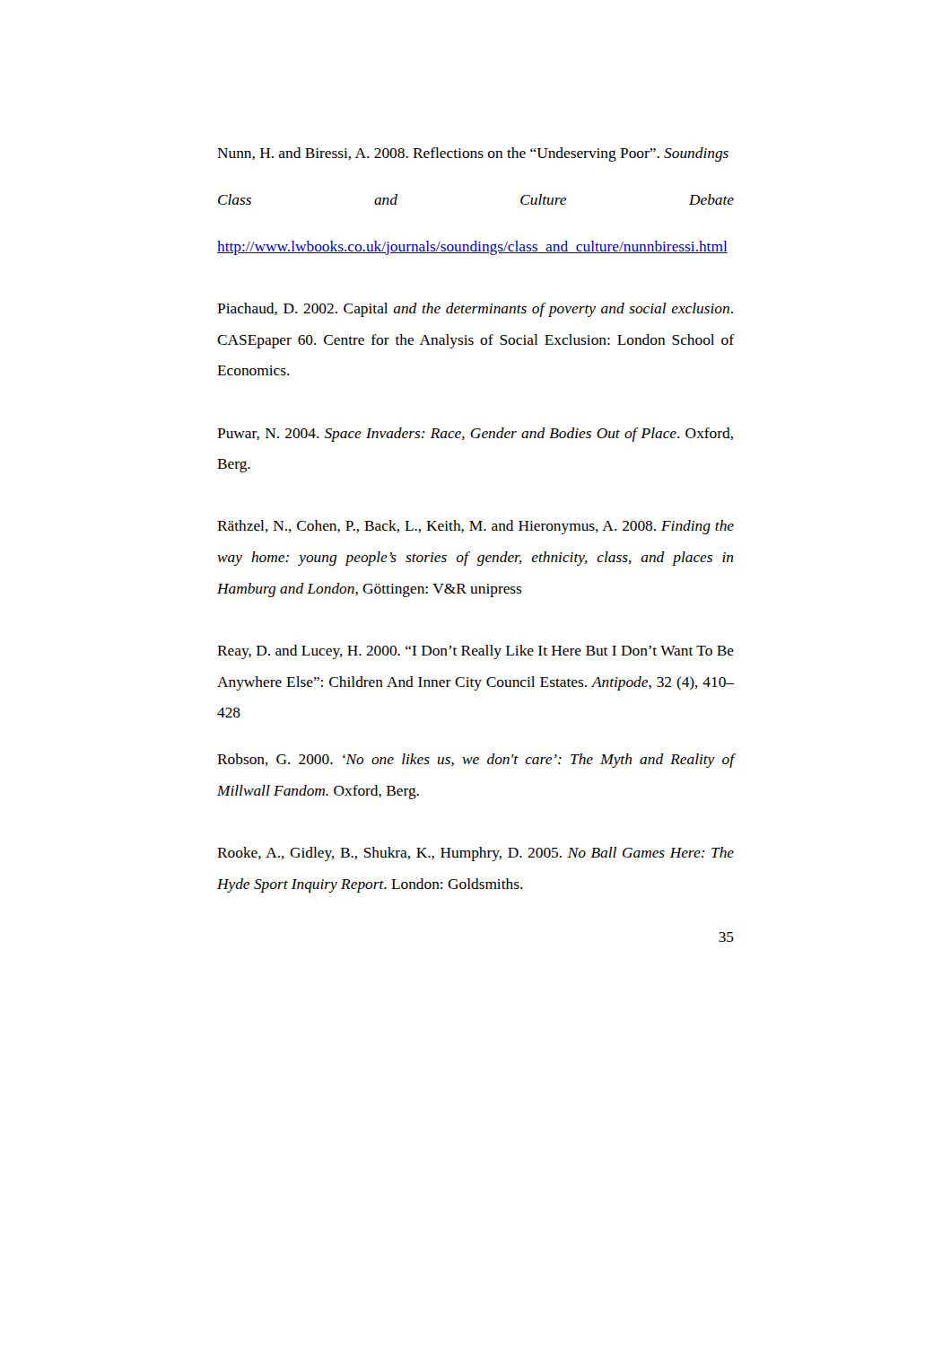Nunn, H. and Biressi, A. 2008. Reflections on the “Undeserving Poor”. Soundings
Class and Culture Debate
http://www.lwbooks.co.uk/journals/soundings/class_and_culture/nunnbiressi.html
Piachaud, D. 2002. Capital and the determinants of poverty and social exclusion. CASEpaper 60. Centre for the Analysis of Social Exclusion: London School of Economics.
Puwar, N. 2004. Space Invaders: Race, Gender and Bodies Out of Place. Oxford, Berg.
Räthzel, N., Cohen, P., Back, L., Keith, M. and Hieronymus, A. 2008. Finding the way home: young people’s stories of gender, ethnicity, class, and places in Hamburg and London, Göttingen: V&R unipress
Reay, D. and Lucey, H. 2000. “I Don’t Really Like It Here But I Don’t Want To Be Anywhere Else”: Children And Inner City Council Estates. Antipode, 32 (4), 410–428
Robson, G. 2000. ‘No one likes us, we don't care’: The Myth and Reality of Millwall Fandom. Oxford, Berg.
Rooke, A., Gidley, B., Shukra, K., Humphry, D. 2005. No Ball Games Here: The Hyde Sport Inquiry Report. London: Goldsmiths.
35